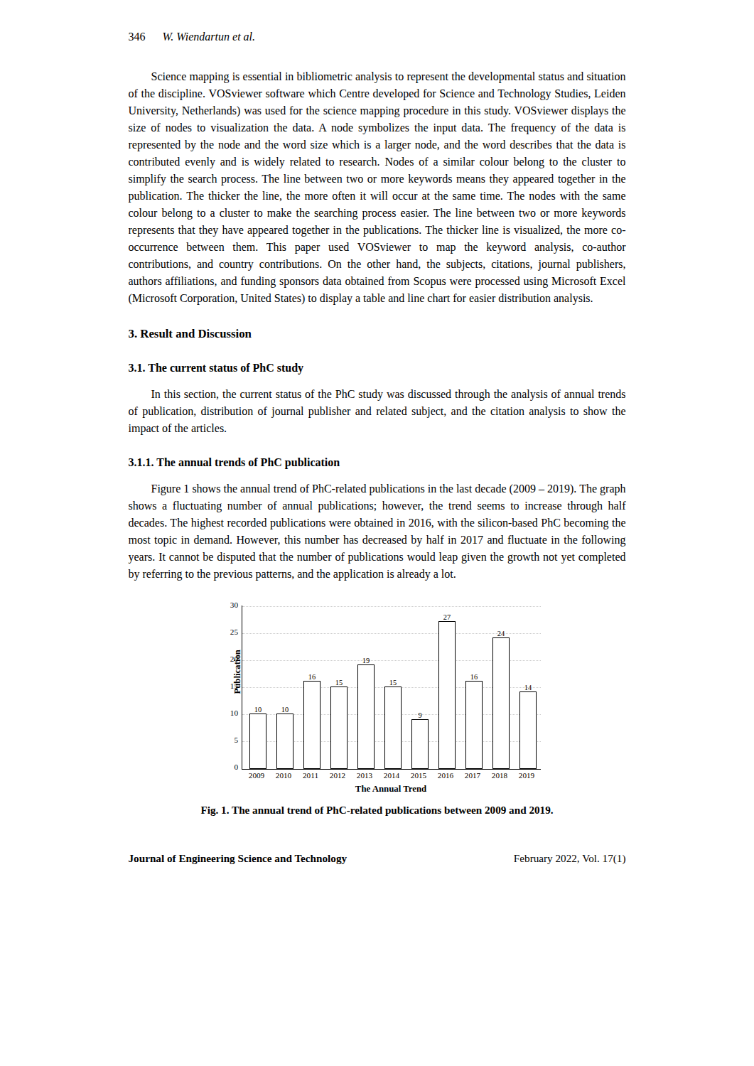346 W. Wiendartun et al.
Science mapping is essential in bibliometric analysis to represent the developmental status and situation of the discipline. VOSviewer software which Centre developed for Science and Technology Studies, Leiden University, Netherlands) was used for the science mapping procedure in this study. VOSviewer displays the size of nodes to visualization the data. A node symbolizes the input data. The frequency of the data is represented by the node and the word size which is a larger node, and the word describes that the data is contributed evenly and is widely related to research. Nodes of a similar colour belong to the cluster to simplify the search process. The line between two or more keywords means they appeared together in the publication. The thicker the line, the more often it will occur at the same time. The nodes with the same colour belong to a cluster to make the searching process easier. The line between two or more keywords represents that they have appeared together in the publications. The thicker line is visualized, the more co-occurrence between them. This paper used VOSviewer to map the keyword analysis, co-author contributions, and country contributions. On the other hand, the subjects, citations, journal publishers, authors affiliations, and funding sponsors data obtained from Scopus were processed using Microsoft Excel (Microsoft Corporation, United States) to display a table and line chart for easier distribution analysis.
3. Result and Discussion
3.1. The current status of PhC study
In this section, the current status of the PhC study was discussed through the analysis of annual trends of publication, distribution of journal publisher and related subject, and the citation analysis to show the impact of the articles.
3.1.1. The annual trends of PhC publication
Figure 1 shows the annual trend of PhC-related publications in the last decade (2009 – 2019). The graph shows a fluctuating number of annual publications; however, the trend seems to increase through half decades. The highest recorded publications were obtained in 2016, with the silicon-based PhC becoming the most topic in demand. However, this number has decreased by half in 2017 and fluctuate in the following years. It cannot be disputed that the number of publications would leap given the growth not yet completed by referring to the previous patterns, and the application is already a lot.
Publication
0
5
10
15
20
25
30
10
10
16
15
19
15
9
27
16
24
14
2009
2010
2011
2012
2013
2014
2015
2016
2017
2018
2019
The Annual Trend
Fig. 1. The annual trend of PhC-related publications between 2009 and 2019.
Journal of Engineering Science and Technology February 2022, Vol. 17(1)